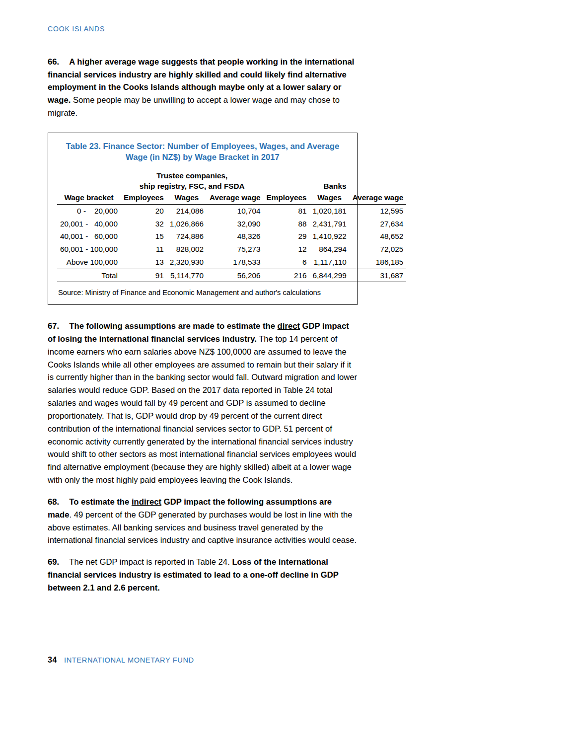COOK ISLANDS
66. A higher average wage suggests that people working in the international financial services industry are highly skilled and could likely find alternative employment in the Cooks Islands although maybe only at a lower salary or wage. Some people may be unwilling to accept a lower wage and may chose to migrate.
Table 23. Finance Sector: Number of Employees, Wages, and Average Wage (in NZ$) by Wage Bracket in 2017
| | Trustee companies, | |
| | ship registry, FSC, and FSDA | Banks |
| Wage bracket | Employees | Wages | Average wage | Employees | Wages | Average wage |
| 0 - 20,000 | 20 | 214,086 | 10,704 | 81 | 1,020,181 | 12,595 |
| 20,001 - 40,000 | 32 | 1,026,866 | 32,090 | 88 | 2,431,791 | 27,634 |
| 40,001 - 60,000 | 15 | 724,886 | 48,326 | 29 | 1,410,922 | 48,652 |
| 60,001 - 100,000 | 11 | 828,002 | 75,273 | 12 | 864,294 | 72,025 |
| Above 100,000 | 13 | 2,320,930 | 178,533 | 6 | 1,117,110 | 186,185 |
| Total | 91 | 5,114,770 | 56,206 | 216 | 6,844,299 | 31,687 |
Source: Ministry of Finance and Economic Management and author's calculations
67. The following assumptions are made to estimate the direct GDP impact of losing the international financial services industry. The top 14 percent of income earners who earn salaries above NZ$ 100,0000 are assumed to leave the Cooks Islands while all other employees are assumed to remain but their salary if it is currently higher than in the banking sector would fall. Outward migration and lower salaries would reduce GDP. Based on the 2017 data reported in Table 24 total salaries and wages would fall by 49 percent and GDP is assumed to decline proportionately. That is, GDP would drop by 49 percent of the current direct contribution of the international financial services sector to GDP. 51 percent of economic activity currently generated by the international financial services industry would shift to other sectors as most international financial services employees would find alternative employment (because they are highly skilled) albeit at a lower wage with only the most highly paid employees leaving the Cook Islands.
68. To estimate the indirect GDP impact the following assumptions are made. 49 percent of the GDP generated by purchases would be lost in line with the above estimates. All banking services and business travel generated by the international financial services industry and captive insurance activities would cease.
69. The net GDP impact is reported in Table 24. Loss of the international financial services industry is estimated to lead to a one-off decline in GDP between 2.1 and 2.6 percent.
34 INTERNATIONAL MONETARY FUND